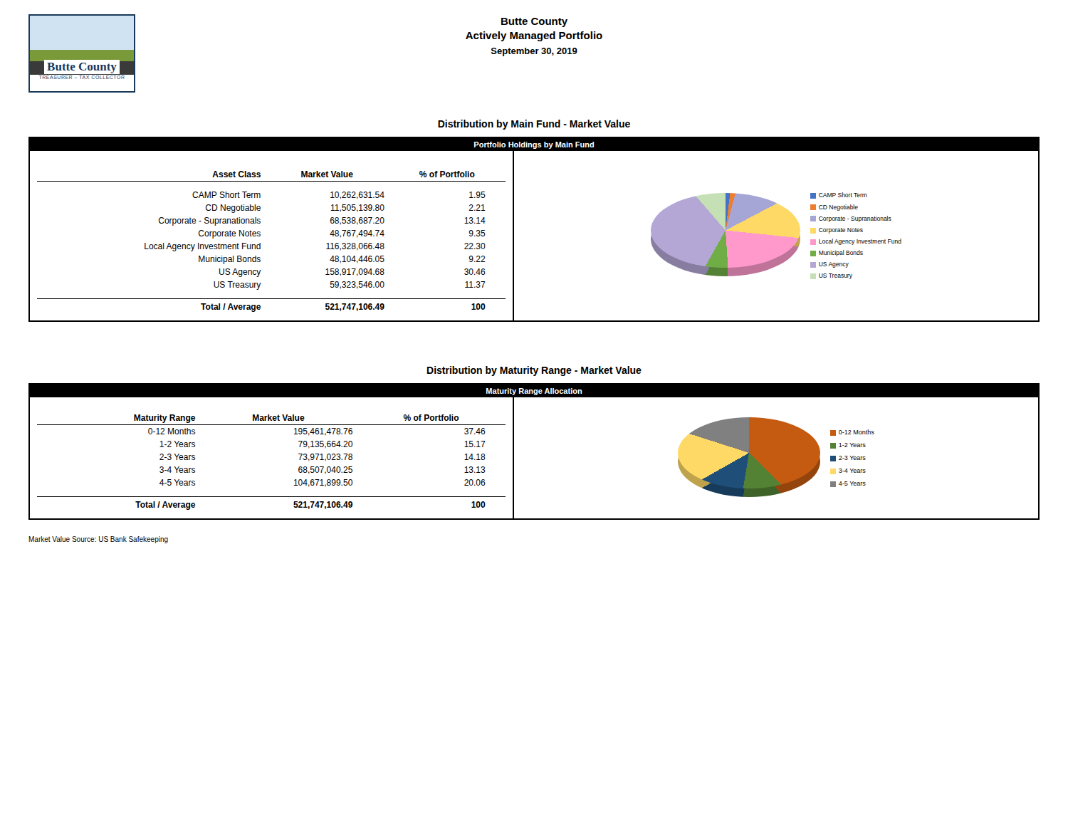Butte County TREASURER – TAX COLLECTOR
Butte County
Actively Managed Portfolio
September 30, 2019
Distribution by Main Fund - Market Value
Portfolio Holdings by Main Fund
| Asset Class | Market Value | % of Portfolio |
| --- | --- | --- |
| CAMP Short Term | 10,262,631.54 | 1.95 |
| CD Negotiable | 11,505,139.80 | 2.21 |
| Corporate - Supranationals | 68,538,687.20 | 13.14 |
| Corporate Notes | 48,767,494.74 | 9.35 |
| Local Agency Investment Fund | 116,328,066.48 | 22.30 |
| Municipal Bonds | 48,104,446.05 | 9.22 |
| US Agency | 158,917,094.68 | 30.46 |
| US Treasury | 59,323,546.00 | 11.37 |
| Total / Average | 521,747,106.49 | 100 |
CAMP Short Term
CD Negotiable
Corporate - Supranationals
Corporate Notes
Local Agency Investment Fund
Municipal Bonds
US Agency
US Treasury
Distribution by Maturity Range - Market Value
Maturity Range Allocation
| Maturity Range | Market Value | % of Portfolio |
| --- | --- | --- |
| 0-12 Months | 195,461,478.76 | 37.46 |
| 1-2 Years | 79,135,664.20 | 15.17 |
| 2-3 Years | 73,971,023.78 | 14.18 |
| 3-4 Years | 68,507,040.25 | 13.13 |
| 4-5 Years | 104,671,899.50 | 20.06 |
| Total / Average | 521,747,106.49 | 100 |
0-12 Months
1-2 Years
2-3 Years
3-4 Years
4-5 Years
Market Value Source: US Bank Safekeeping